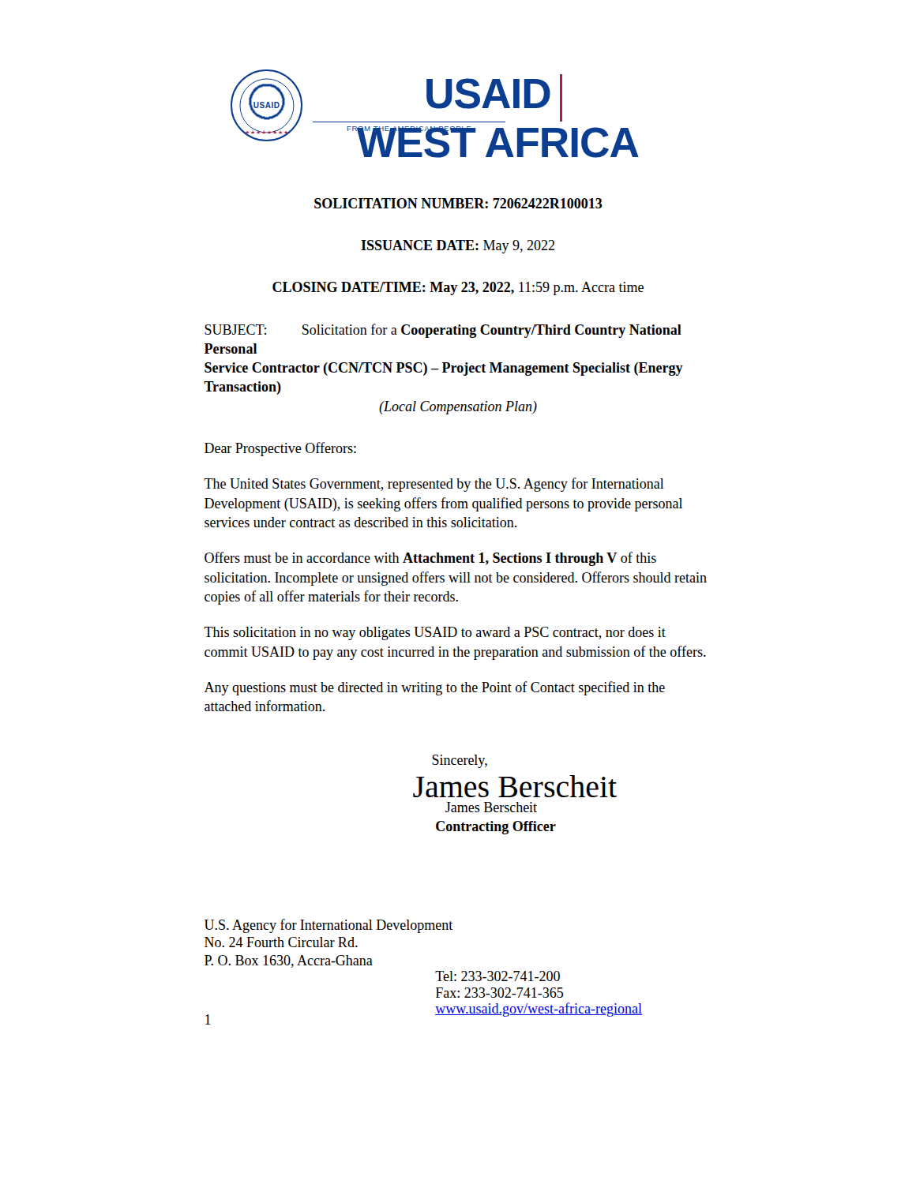USAID
★★★★★★★★★★
USAID WEST AFRICA
FROM THE AMERICAN PEOPLE
SOLICITATION NUMBER: 72062422R100013
ISSUANCE DATE: May 9, 2022
CLOSING DATE/TIME: May 23, 2022, 11:59 p.m. Accra time
SUBJECT: Solicitation for a Cooperating Country/Third Country National Personal
Service Contractor (CCN/TCN PSC) – Project Management Specialist (Energy Transaction)
(Local Compensation Plan)
Dear Prospective Offerors:
The United States Government, represented by the U.S. Agency for International Development (USAID), is seeking offers from qualified persons to provide personal services under contract as described in this solicitation.
Offers must be in accordance with Attachment 1, Sections I through V of this solicitation. Incomplete or unsigned offers will not be considered. Offerors should retain copies of all offer materials for their records.
This solicitation in no way obligates USAID to award a PSC contract, nor does it commit USAID to pay any cost incurred in the preparation and submission of the offers.
Any questions must be directed in writing to the Point of Contact specified in the attached information.
Sincerely,
James Berscheit
James Berscheit
Contracting Officer
U.S. Agency for International Development
No. 24 Fourth Circular Rd.
P. O. Box 1630, Accra-Ghana
Tel: 233-302-741-200
Fax: 233-302-741-365
www.usaid.gov/west-africa-regional
1